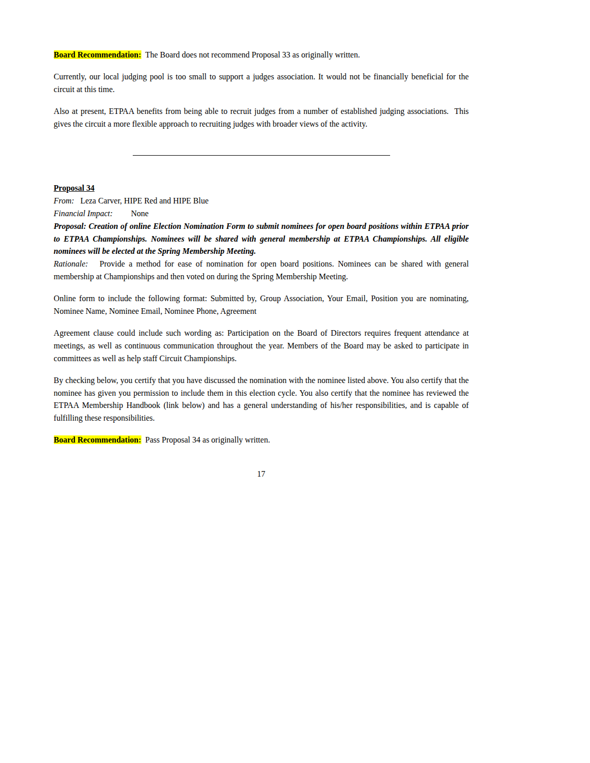Board Recommendation: The Board does not recommend Proposal 33 as originally written.
Currently, our local judging pool is too small to support a judges association. It would not be financially beneficial for the circuit at this time.
Also at present, ETPAA benefits from being able to recruit judges from a number of established judging associations. This gives the circuit a more flexible approach to recruiting judges with broader views of the activity.
Proposal 34
From: Leza Carver, HIPE Red and HIPE Blue
Financial Impact: None
Proposal: Creation of online Election Nomination Form to submit nominees for open board positions within ETPAA prior to ETPAA Championships. Nominees will be shared with general membership at ETPAA Championships. All eligible nominees will be elected at the Spring Membership Meeting.
Rationale: Provide a method for ease of nomination for open board positions. Nominees can be shared with general membership at Championships and then voted on during the Spring Membership Meeting.
Online form to include the following format: Submitted by, Group Association, Your Email, Position you are nominating, Nominee Name, Nominee Email, Nominee Phone, Agreement
Agreement clause could include such wording as: Participation on the Board of Directors requires frequent attendance at meetings, as well as continuous communication throughout the year. Members of the Board may be asked to participate in committees as well as help staff Circuit Championships.
By checking below, you certify that you have discussed the nomination with the nominee listed above. You also certify that the nominee has given you permission to include them in this election cycle. You also certify that the nominee has reviewed the ETPAA Membership Handbook (link below) and has a general understanding of his/her responsibilities, and is capable of fulfilling these responsibilities.
Board Recommendation: Pass Proposal 34 as originally written.
17